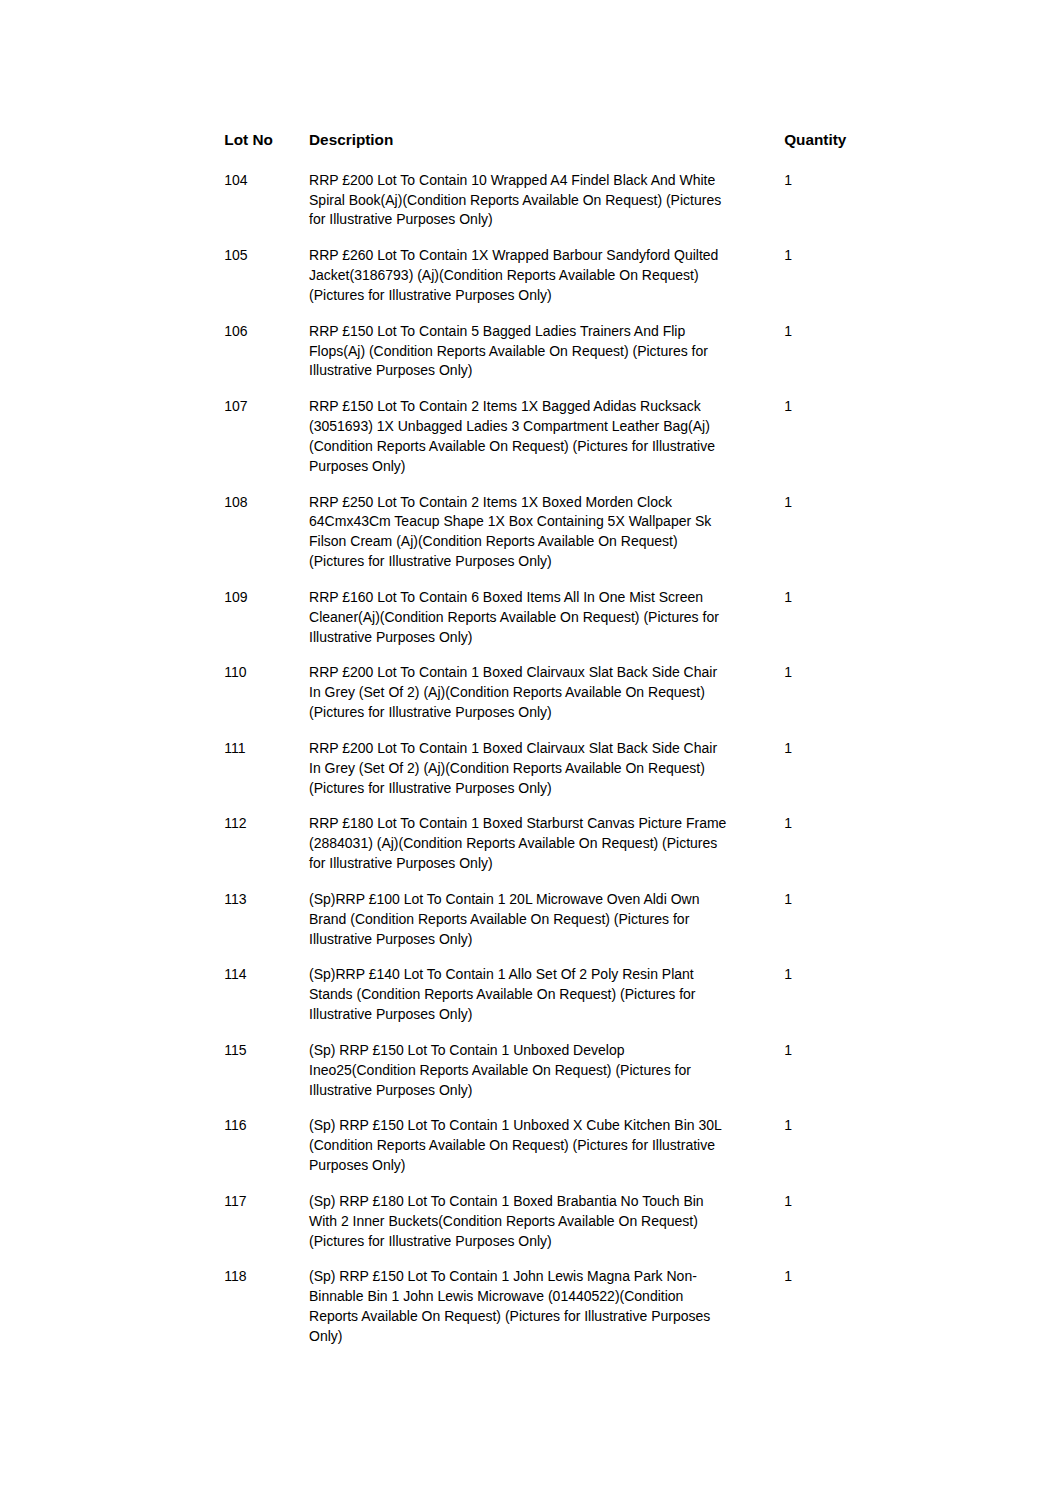| Lot No | Description | Quantity |
| --- | --- | --- |
| 104 | RRP £200 Lot To Contain 10 Wrapped A4 Findel Black And White Spiral Book(Aj)(Condition Reports Available On Request) (Pictures for Illustrative Purposes Only) | 1 |
| 105 | RRP £260 Lot To Contain 1X Wrapped Barbour Sandyford Quilted Jacket(3186793) (Aj)(Condition Reports Available On Request) (Pictures for Illustrative Purposes Only) | 1 |
| 106 | RRP £150 Lot To Contain 5 Bagged Ladies Trainers And Flip Flops(Aj) (Condition Reports Available On Request) (Pictures for Illustrative Purposes Only) | 1 |
| 107 | RRP £150 Lot To Contain 2 Items 1X Bagged Adidas Rucksack (3051693) 1X Unbagged Ladies 3 Compartment Leather Bag(Aj) (Condition Reports Available On Request) (Pictures for Illustrative Purposes Only) | 1 |
| 108 | RRP £250 Lot To Contain 2 Items 1X Boxed Morden Clock 64Cmx43Cm Teacup Shape 1X Box Containing 5X Wallpaper Sk Filson Cream (Aj)(Condition Reports Available On Request) (Pictures for Illustrative Purposes Only) | 1 |
| 109 | RRP £160 Lot To Contain 6 Boxed Items All In One Mist Screen Cleaner(Aj)(Condition Reports Available On Request) (Pictures for Illustrative Purposes Only) | 1 |
| 110 | RRP £200 Lot To Contain 1 Boxed Clairvaux Slat Back Side Chair In Grey (Set Of 2) (Aj)(Condition Reports Available On Request) (Pictures for Illustrative Purposes Only) | 1 |
| 111 | RRP £200 Lot To Contain 1 Boxed Clairvaux Slat Back Side Chair In Grey (Set Of 2) (Aj)(Condition Reports Available On Request) (Pictures for Illustrative Purposes Only) | 1 |
| 112 | RRP £180 Lot To Contain 1 Boxed Starburst Canvas Picture Frame (2884031) (Aj)(Condition Reports Available On Request) (Pictures for Illustrative Purposes Only) | 1 |
| 113 | (Sp)RRP £100 Lot To Contain 1 20L Microwave Oven Aldi Own Brand (Condition Reports Available On Request) (Pictures for Illustrative Purposes Only) | 1 |
| 114 | (Sp)RRP £140 Lot To Contain 1 Allo Set Of 2 Poly Resin Plant Stands (Condition Reports Available On Request) (Pictures for Illustrative Purposes Only) | 1 |
| 115 | (Sp) RRP £150 Lot To Contain 1 Unboxed Develop Ineo25(Condition Reports Available On Request) (Pictures for Illustrative Purposes Only) | 1 |
| 116 | (Sp) RRP £150 Lot To Contain 1 Unboxed X Cube Kitchen Bin 30L (Condition Reports Available On Request) (Pictures for Illustrative Purposes Only) | 1 |
| 117 | (Sp) RRP £180 Lot To Contain 1 Boxed Brabantia No Touch Bin With 2 Inner Buckets(Condition Reports Available On Request) (Pictures for Illustrative Purposes Only) | 1 |
| 118 | (Sp) RRP £150 Lot To Contain 1 John Lewis Magna Park Non-Binnable Bin 1 John Lewis Microwave (01440522)(Condition Reports Available On Request) (Pictures for Illustrative Purposes Only) | 1 |